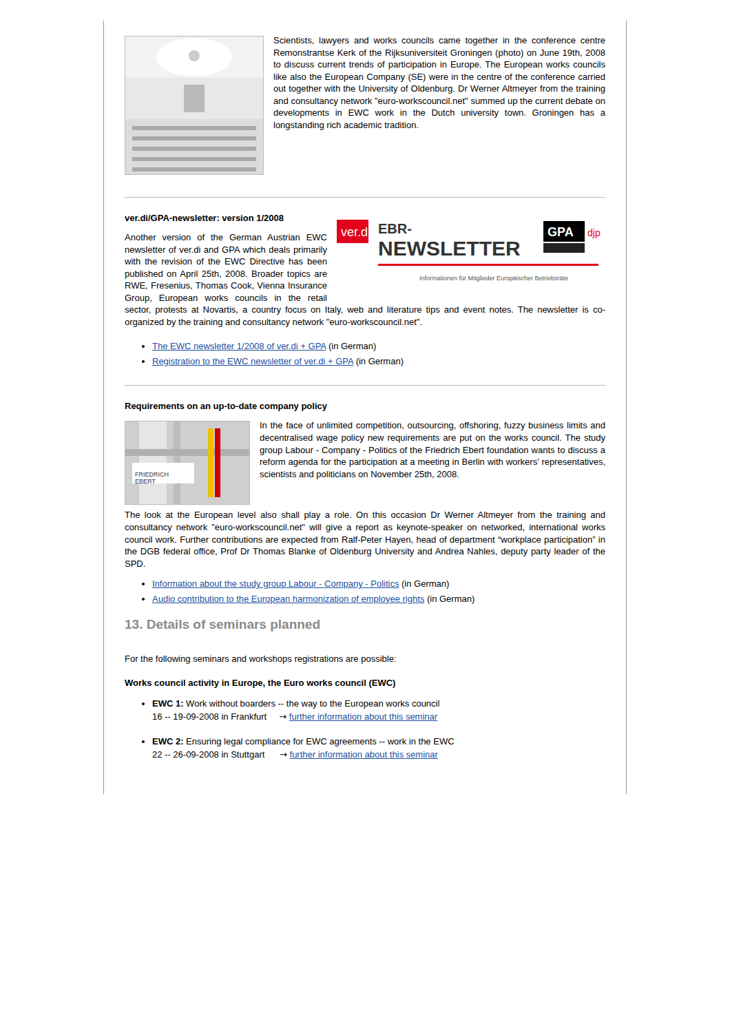Scientists, lawyers and works councils came together in the conference centre Remonstrantse Kerk of the Rijksuniversiteit Groningen (photo) on June 19th, 2008 to discuss current trends of participation in Europe. The European works councils like also the European Company (SE) were in the centre of the conference carried out together with the University of Oldenburg. Dr Werner Altmeyer from the training and consultancy network "euro-workscouncil.net" summed up the current debate on developments in EWC work in the Dutch university town. Groningen has a longstanding rich academic tradition.
ver.di/GPA-newsletter: version 1/2008
Another version of the German Austrian EWC newsletter of ver.di and GPA which deals primarily with the revision of the EWC Directive has been published on April 25th, 2008. Broader topics are RWE, Fresenius, Thomas Cook, Vienna Insurance Group, European works councils in the retail sector, protests at Novartis, a country focus on Italy, web and literature tips and event notes. The newsletter is co-organized by the training and consultancy network "euro-workscouncil.net".
The EWC newsletter 1/2008 of ver.di + GPA (in German)
Registration to the EWC newsletter of ver.di + GPA (in German)
Requirements on an up-to-date company policy
In the face of unlimited competition, outsourcing, offshoring, fuzzy business limits and decentralised wage policy new requirements are put on the works council. The study group Labour - Company - Politics of the Friedrich Ebert foundation wants to discuss a reform agenda for the participation at a meeting in Berlin with workers' representatives, scientists and politicians on November 25th, 2008.
The look at the European level also shall play a role. On this occasion Dr Werner Altmeyer from the training and consultancy network "euro-workscouncil.net" will give a report as keynote-speaker on networked, international works council work. Further contributions are expected from Ralf-Peter Hayen, head of department “workplace participation” in the DGB federal office, Prof Dr Thomas Blanke of Oldenburg University and Andrea Nahles, deputy party leader of the SPD.
Information about the study group Labour - Company - Politics (in German)
Audio contribution to the European harmonization of employee rights (in German)
13. Details of seminars planned
For the following seminars and workshops registrations are possible:
Works council activity in Europe, the Euro works council (EWC)
EWC 1: Work without boarders -- the way to the European works council 16 -- 19-09-2008 in Frankfurt → further information about this seminar
EWC 2: Ensuring legal compliance for EWC agreements -- work in the EWC 22 -- 26-09-2008 in Stuttgart → further information about this seminar